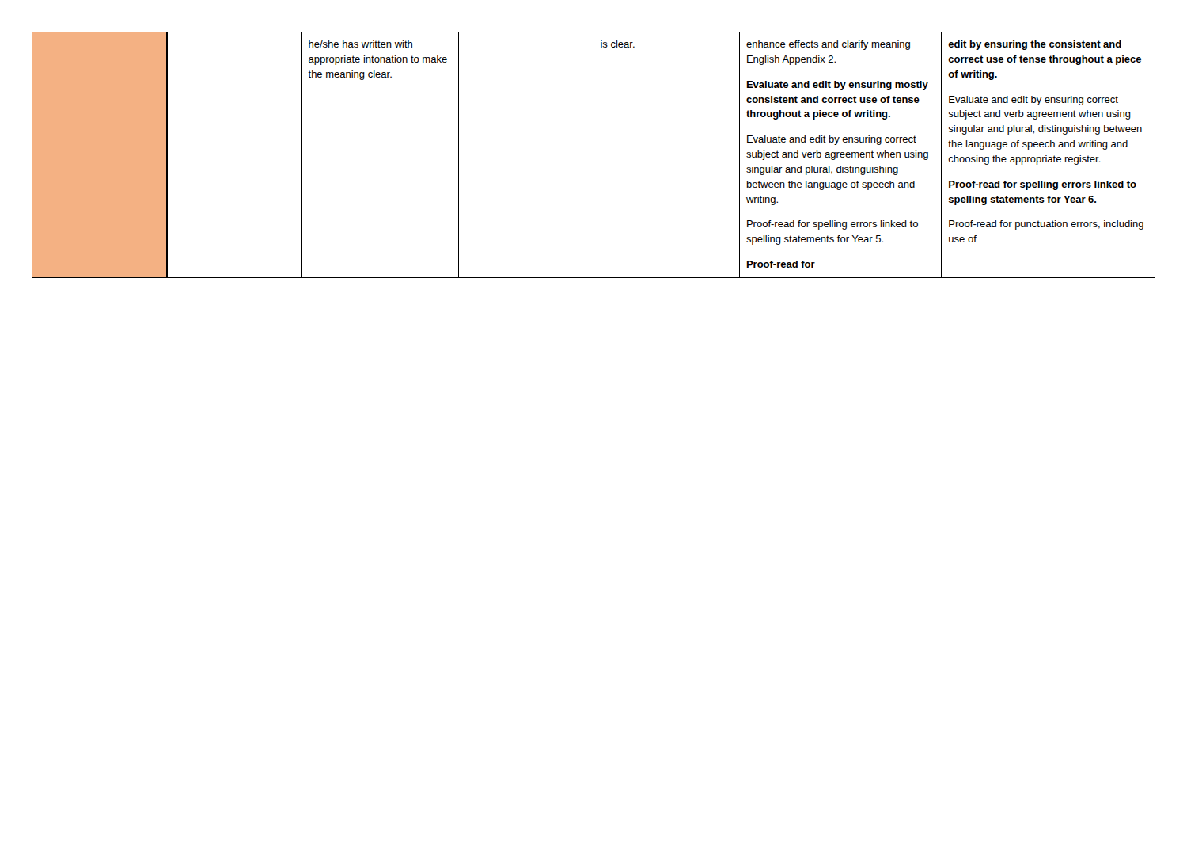| | | he/she has written with appropriate intonation to make the meaning clear. | | is clear. | enhance effects and clarify meaning English Appendix 2. Evaluate and edit by ensuring mostly consistent and correct use of tense throughout a piece of writing. Evaluate and edit by ensuring correct subject and verb agreement when using singular and plural, distinguishing between the language of speech and writing. Proof-read for spelling errors linked to spelling statements for Year 5. Proof-read for | edit by ensuring the consistent and correct use of tense throughout a piece of writing. Evaluate and edit by ensuring correct subject and verb agreement when using singular and plural, distinguishing between the language of speech and writing and choosing the appropriate register. Proof-read for spelling errors linked to spelling statements for Year 6. Proof-read for punctuation errors, including use of |